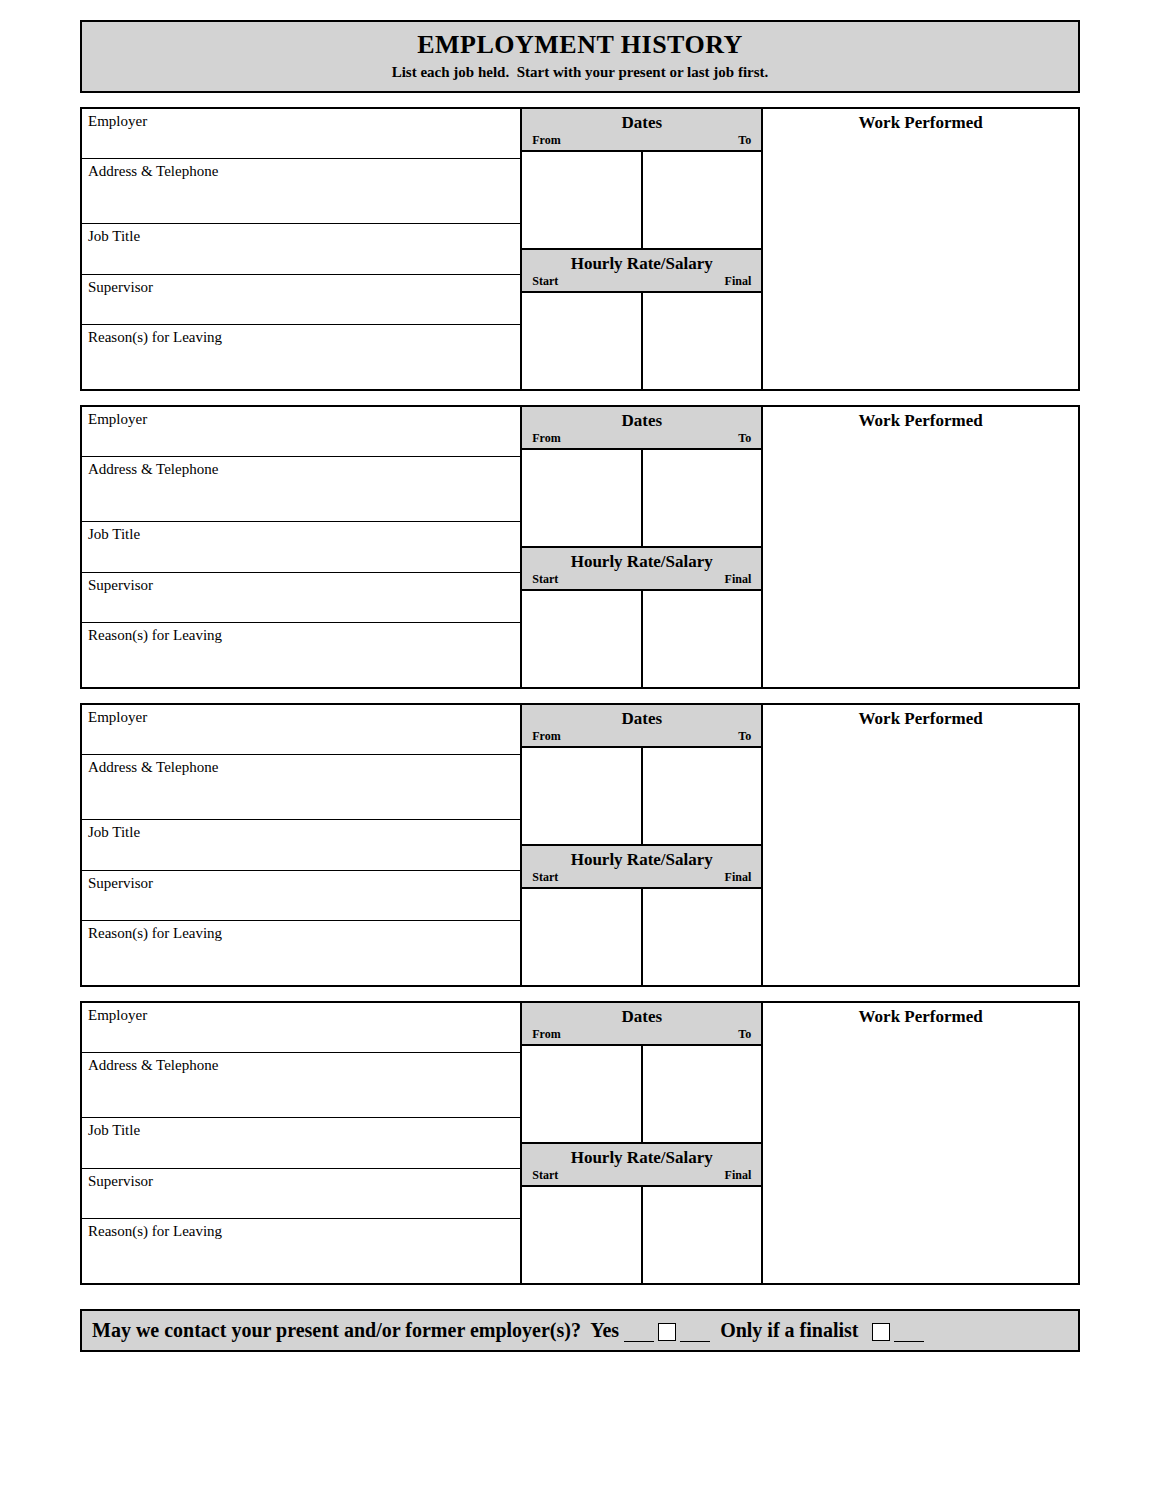EMPLOYMENT HISTORY
List each job held. Start with your present or last job first.
Employer
Address & Telephone
Job Title
Supervisor
Reason(s) for Leaving
Dates From To
Hourly Rate/Salary Start Final
Work Performed
Employer
Address & Telephone
Job Title
Supervisor
Reason(s) for Leaving
Dates From To
Hourly Rate/Salary Start Final
Work Performed
Employer
Address & Telephone
Job Title
Supervisor
Reason(s) for Leaving
Dates From To
Hourly Rate/Salary Start Final
Work Performed
Employer
Address & Telephone
Job Title
Supervisor
Reason(s) for Leaving
Dates From To
Hourly Rate/Salary Start Final
Work Performed
May we contact your present and/or former employer(s)? Yes Only if a finalist